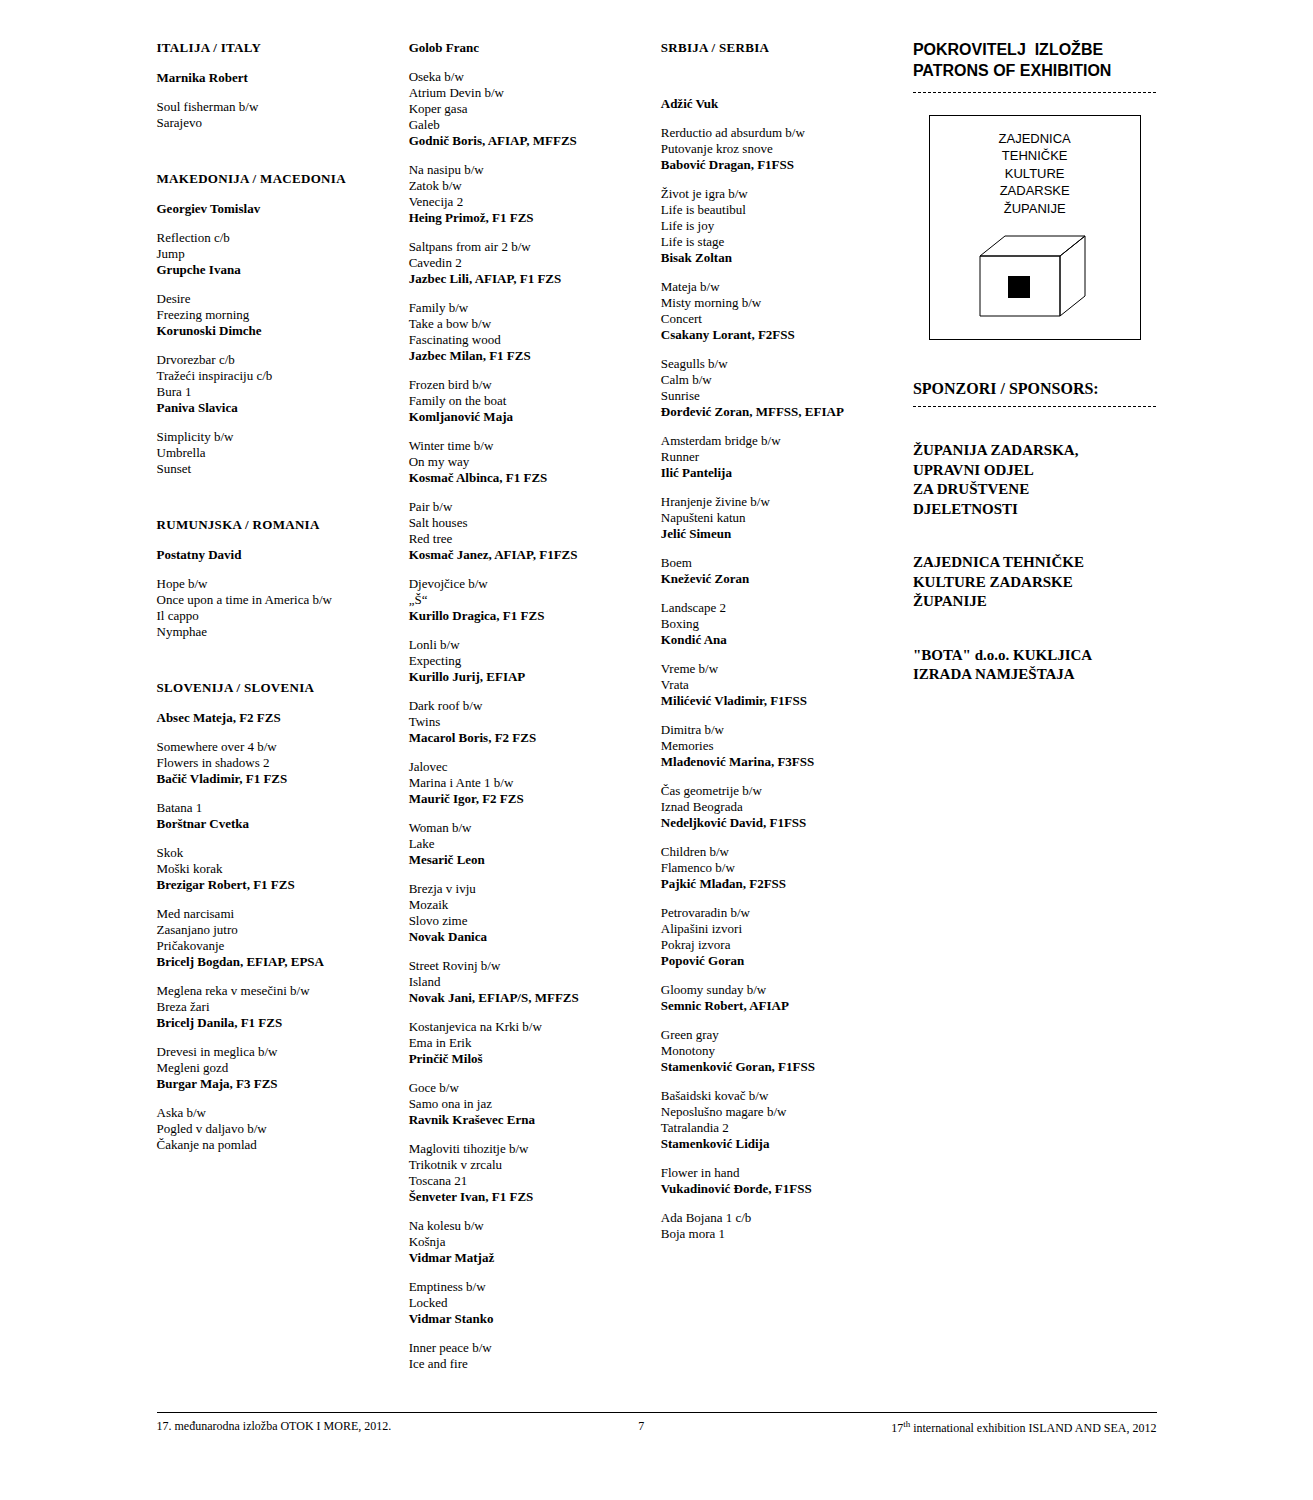ITALIJA / ITALY
Marnika Robert
Soul fisherman b/w
Sarajevo
MAKEDONIJA / MACEDONIA
Georgiev Tomislav
Reflection c/b
Jump
Grupche Ivana
Desire
Freezing morning
Korunoski Dimche
Drvorezbar c/b
Tražeći inspiraciju c/b
Bura 1
Paniva Slavica
Simplicity b/w
Umbrella
Sunset
RUMUNJSKA / ROMANIA
Postatny David
Hope b/w
Once upon a time in America b/w
Il cappo
Nymphae
SLOVENIJA / SLOVENIA
Absec Mateja, F2 FZS
Somewhere over 4 b/w
Flowers in shadows 2
Bačič Vladimir, F1 FZS
Batana 1
Borštnar Cvetka
Skok
Moški korak
Brezigar Robert, F1 FZS
Med narcisami
Zasanjano jutro
Pričakovanje
Bricelj Bogdan, EFIAP, EPSA
Meglena reka v mesečini b/w
Breza žari
Bricelj Danila, F1 FZS
Drevesi in meglica b/w
Megleni gozd
Burgar Maja, F3 FZS
Aska b/w
Pogled v daljavo b/w
Čakanje na pomlad
Golob Franc
Oseka b/w
Atrium Devin b/w
Koper gasa
Galeb
Godnič Boris, AFIAP, MFFZS
Na nasipu b/w
Zatok b/w
Venecija 2
Heing Primož, F1 FZS
Saltpans from air 2 b/w
Cavedin 2
Jazbec Lili, AFIAP, F1 FZS
Family b/w
Take a bow b/w
Fascinating wood
Jazbec Milan, F1 FZS
Frozen bird b/w
Family on the boat
Komljanović Maja
Winter time b/w
On my way
Kosmač Albinca, F1 FZS
Pair b/w
Salt houses
Red tree
Kosmač Janez, AFIAP, F1FZS
Djevojčice b/w
„Š“
Kurillo Dragica, F1 FZS
Lonli b/w
Expecting
Kurillo Jurij, EFIAP
Dark roof b/w
Twins
Macarol Boris, F2 FZS
Jalovec
Marina i Ante 1 b/w
Maurič Igor, F2 FZS
Woman b/w
Lake
Mesarič Leon
Brezja v ivju
Mozaik
Slovo zime
Novak Danica
Street Rovinj b/w
Island
Novak Jani, EFIAP/S, MFFZS
Kostanjevica na Krki b/w
Ema in Erik
Prinčič Miloš
Goce b/w
Samo ona in jaz
Ravnik Kraševec Erna
Magloviti tihozitje b/w
Trikotnik v zrcalu
Toscana 21
Šenveter Ivan, F1 FZS
Na kolesu b/w
Košnja
Vidmar Matjaž
Emptiness b/w
Locked
Vidmar Stanko
Inner peace b/w
Ice and fire
SRBIJA / SERBIA
Adžić Vuk
Rerductio ad absurdum b/w
Putovanje kroz snove
Babović Dragan, F1FSS
Život je igra b/w
Life is beautibul
Life is joy
Life is stage
Bisak Zoltan
Mateja b/w
Misty morning b/w
Concert
Csakany Lorant, F2FSS
Seagulls b/w
Calm b/w
Sunrise
Đorđević Zoran, MFFSS, EFIAP
Amsterdam bridge b/w
Runner
Ilić Pantelija
Hranjenje živine b/w
Napušteni katun
Jelić Simeun
Boem
Knežević Zoran
Landscape 2
Boxing
Kondić Ana
Vreme b/w
Vrata
Milićević Vladimir, F1FSS
Dimitra b/w
Memories
Mlađenović Marina, F3FSS
Čas geometrije b/w
Iznad Beograda
Nedeljković David, F1FSS
Children b/w
Flamenco b/w
Pajkić Mlađan, F2FSS
Petrovaradin b/w
Alipašini izvori
Pokraj izvora
Popović Goran
Gloomy sunday b/w
Semnic Robert, AFIAP
Green gray
Monotony
Stamenković Goran, F1FSS
Bašaidski kovač b/w
Neposlušno magare b/w
Tatralandia 2
Stamenković Lidija
Flower in hand
Vukadinović Đorđe, F1FSS
Ada Bojana 1 c/b
Boja mora 1
POKROVITELJ IZLOŽBE
PATRONS OF EXHIBITION
ZAJEDNICA
TEHNIČKE
KULTURE
ZADARSKE
ŽUPANIJE
SPONZORI / SPONSORS:
ŽUPANIJA ZADARSKA,
UPRAVNI ODJEL
ZA DRUŠTVENE
DJELETNOSTI
ZAJEDNICA TEHNIČKE
KULTURE ZADARSKE
ŽUPANIJE
"BOTA" d.o.o. KUKLJICA
IZRADA NAMJEŠTAJA
17. međunarodna izložba OTOK I MORE, 2012.
7
17th international exhibition ISLAND AND SEA, 2012